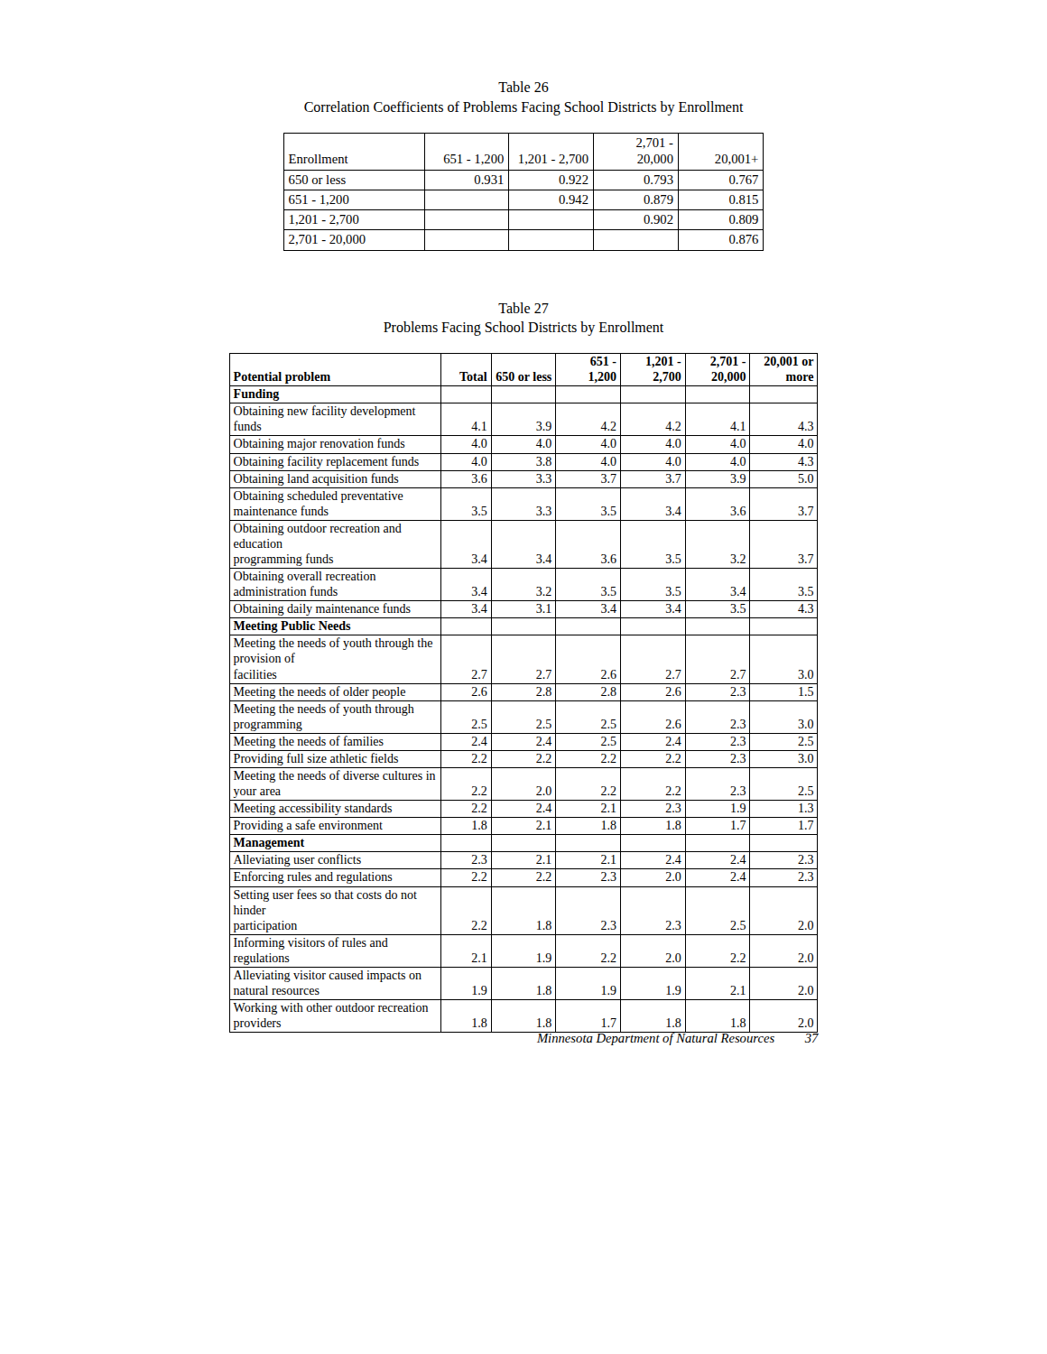Table 26 Correlation Coefficients of Problems Facing School Districts by Enrollment
| Enrollment | 651 - 1,200 | 1,201 - 2,700 | 2,701 - 20,000 | 20,001+ |
| --- | --- | --- | --- | --- |
| 650 or less | 0.931 | 0.922 | 0.793 | 0.767 |
| 651 - 1,200 | | 0.942 | 0.879 | 0.815 |
| 1,201 - 2,700 | | | 0.902 | 0.809 |
| 2,701 - 20,000 | | | | 0.876 |
Table 27 Problems Facing School Districts by Enrollment
| Potential problem | Total | 650 or less | 651 - 1,200 | 1,201 - 2,700 | 2,701 - 20,000 | 20,001 or more |
| --- | --- | --- | --- | --- | --- | --- |
| Funding | | | | | | |
| Obtaining new facility development funds | 4.1 | 3.9 | 4.2 | 4.2 | 4.1 | 4.3 |
| Obtaining major renovation funds | 4.0 | 4.0 | 4.0 | 4.0 | 4.0 | 4.0 |
| Obtaining facility replacement funds | 4.0 | 3.8 | 4.0 | 4.0 | 4.0 | 4.3 |
| Obtaining land acquisition funds | 3.6 | 3.3 | 3.7 | 3.7 | 3.9 | 5.0 |
| Obtaining scheduled preventative maintenance funds | 3.5 | 3.3 | 3.5 | 3.4 | 3.6 | 3.7 |
| Obtaining outdoor recreation and education programming funds | 3.4 | 3.4 | 3.6 | 3.5 | 3.2 | 3.7 |
| Obtaining overall recreation administration funds | 3.4 | 3.2 | 3.5 | 3.5 | 3.4 | 3.5 |
| Obtaining daily maintenance funds | 3.4 | 3.1 | 3.4 | 3.4 | 3.5 | 4.3 |
| Meeting Public Needs | | | | | | |
| Meeting the needs of youth through the provision of facilities | 2.7 | 2.7 | 2.6 | 2.7 | 2.7 | 3.0 |
| Meeting the needs of older people | 2.6 | 2.8 | 2.8 | 2.6 | 2.3 | 1.5 |
| Meeting the needs of youth through programming | 2.5 | 2.5 | 2.5 | 2.6 | 2.3 | 3.0 |
| Meeting the needs of families | 2.4 | 2.4 | 2.5 | 2.4 | 2.3 | 2.5 |
| Providing full size athletic fields | 2.2 | 2.2 | 2.2 | 2.2 | 2.3 | 3.0 |
| Meeting the needs of diverse cultures in your area | 2.2 | 2.0 | 2.2 | 2.2 | 2.3 | 2.5 |
| Meeting accessibility standards | 2.2 | 2.4 | 2.1 | 2.3 | 1.9 | 1.3 |
| Providing a safe environment | 1.8 | 2.1 | 1.8 | 1.8 | 1.7 | 1.7 |
| Management | | | | | | |
| Alleviating user conflicts | 2.3 | 2.1 | 2.1 | 2.4 | 2.4 | 2.3 |
| Enforcing rules and regulations | 2.2 | 2.2 | 2.3 | 2.0 | 2.4 | 2.3 |
| Setting user fees so that costs do not hinder participation | 2.2 | 1.8 | 2.3 | 2.3 | 2.5 | 2.0 |
| Informing visitors of rules and regulations | 2.1 | 1.9 | 2.2 | 2.0 | 2.2 | 2.0 |
| Alleviating visitor caused impacts on natural resources | 1.9 | 1.8 | 1.9 | 1.9 | 2.1 | 2.0 |
| Working with other outdoor recreation providers | 1.8 | 1.8 | 1.7 | 1.8 | 1.8 | 2.0 |
Minnesota Department of Natural Resources37